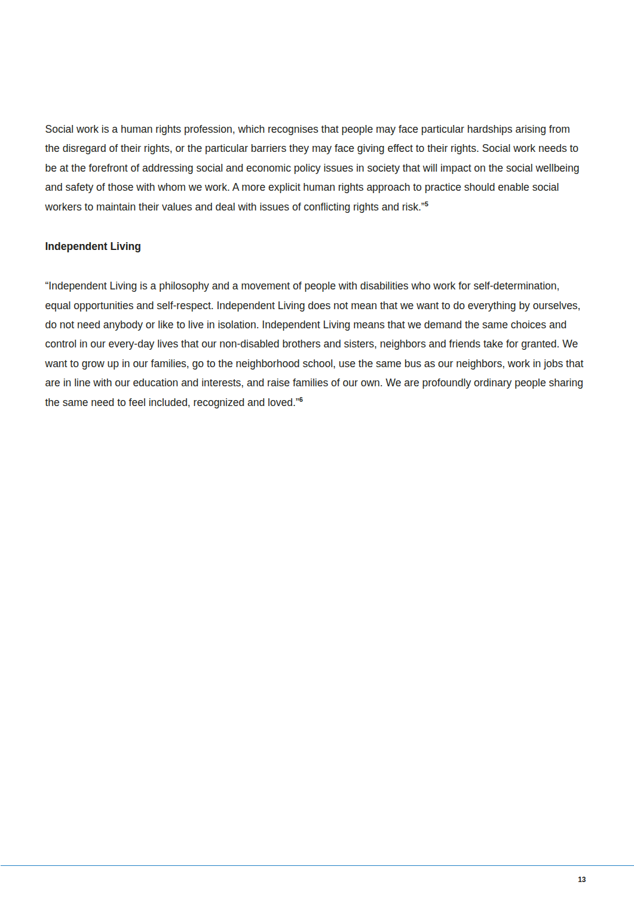Social work is a human rights profession, which recognises that people may face particular hardships arising from the disregard of their rights, or the particular barriers they may face giving effect to their rights. Social work needs to be at the forefront of addressing social and economic policy issues in society that will impact on the social wellbeing and safety of those with whom we work. A more explicit human rights approach to practice should enable social workers to maintain their values and deal with issues of conflicting rights and risk.”5
Independent Living
“Independent Living is a philosophy and a movement of people with disabilities who work for self-determination, equal opportunities and self-respect. Independent Living does not mean that we want to do everything by ourselves, do not need anybody or like to live in isolation. Independent Living means that we demand the same choices and control in our every-day lives that our non-disabled brothers and sisters, neighbors and friends take for granted. We want to grow up in our families, go to the neighborhood school, use the same bus as our neighbors, work in jobs that are in line with our education and interests, and raise families of our own. We are profoundly ordinary people sharing the same need to feel included, recognized and loved.”6
13